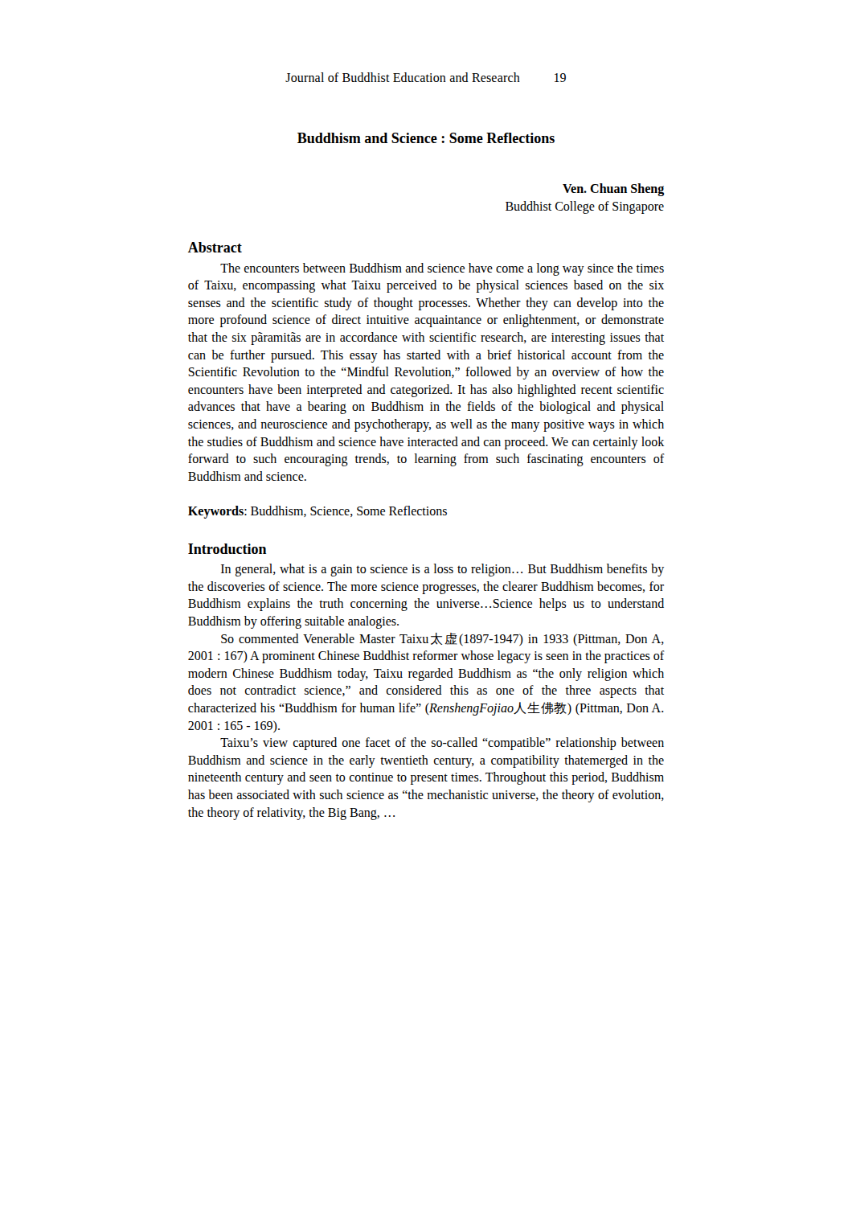Journal of Buddhist Education and Research19
Buddhism and Science : Some Reflections
Ven. Chuan Sheng Buddhist College of Singapore
Abstract
The encounters between Buddhism and science have come a long way since the times of Taixu, encompassing what Taixu perceived to be physical sciences based on the six senses and the scientific study of thought processes. Whether they can develop into the more profound science of direct intuitive acquaintance or enlightenment, or demonstrate that the six pãramitãs are in accordance with scientific research, are interesting issues that can be further pursued. This essay has started with a brief historical account from the Scientific Revolution to the “Mindful Revolution,” followed by an overview of how the encounters have been interpreted and categorized. It has also highlighted recent scientific advances that have a bearing on Buddhism in the fields of the biological and physical sciences, and neuroscience and psychotherapy, as well as the many positive ways in which the studies of Buddhism and science have interacted and can proceed. We can certainly look forward to such encouraging trends, to learning from such fascinating encounters of Buddhism and science.
Keywords: Buddhism, Science, Some Reflections
Introduction
In general, what is a gain to science is a loss to religion… But Buddhism benefits by the discoveries of science. The more science progresses, the clearer Buddhism becomes, for Buddhism explains the truth concerning the universe…Science helps us to understand Buddhism by offering suitable analogies.
So commented Venerable Master Taixu太虚(1897-1947) in 1933 (Pittman, Don A, 2001 : 167) A prominent Chinese Buddhist reformer whose legacy is seen in the practices of modern Chinese Buddhism today, Taixu regarded Buddhism as “the only religion which does not contradict science,” and considered this as one of the three aspects that characterized his “Buddhism for human life” (RenshengFojiao 人生佛教) (Pittman, Don A. 2001 : 165 - 169).
Taixu’s view captured one facet of the so-called “compatible” relationship between Buddhism and science in the early twentieth century, a compatibility thatemerged in the nineteenth century and seen to continue to present times. Throughout this period, Buddhism has been associated with such science as “the mechanistic universe, the theory of evolution, the theory of relativity, the Big Bang, …